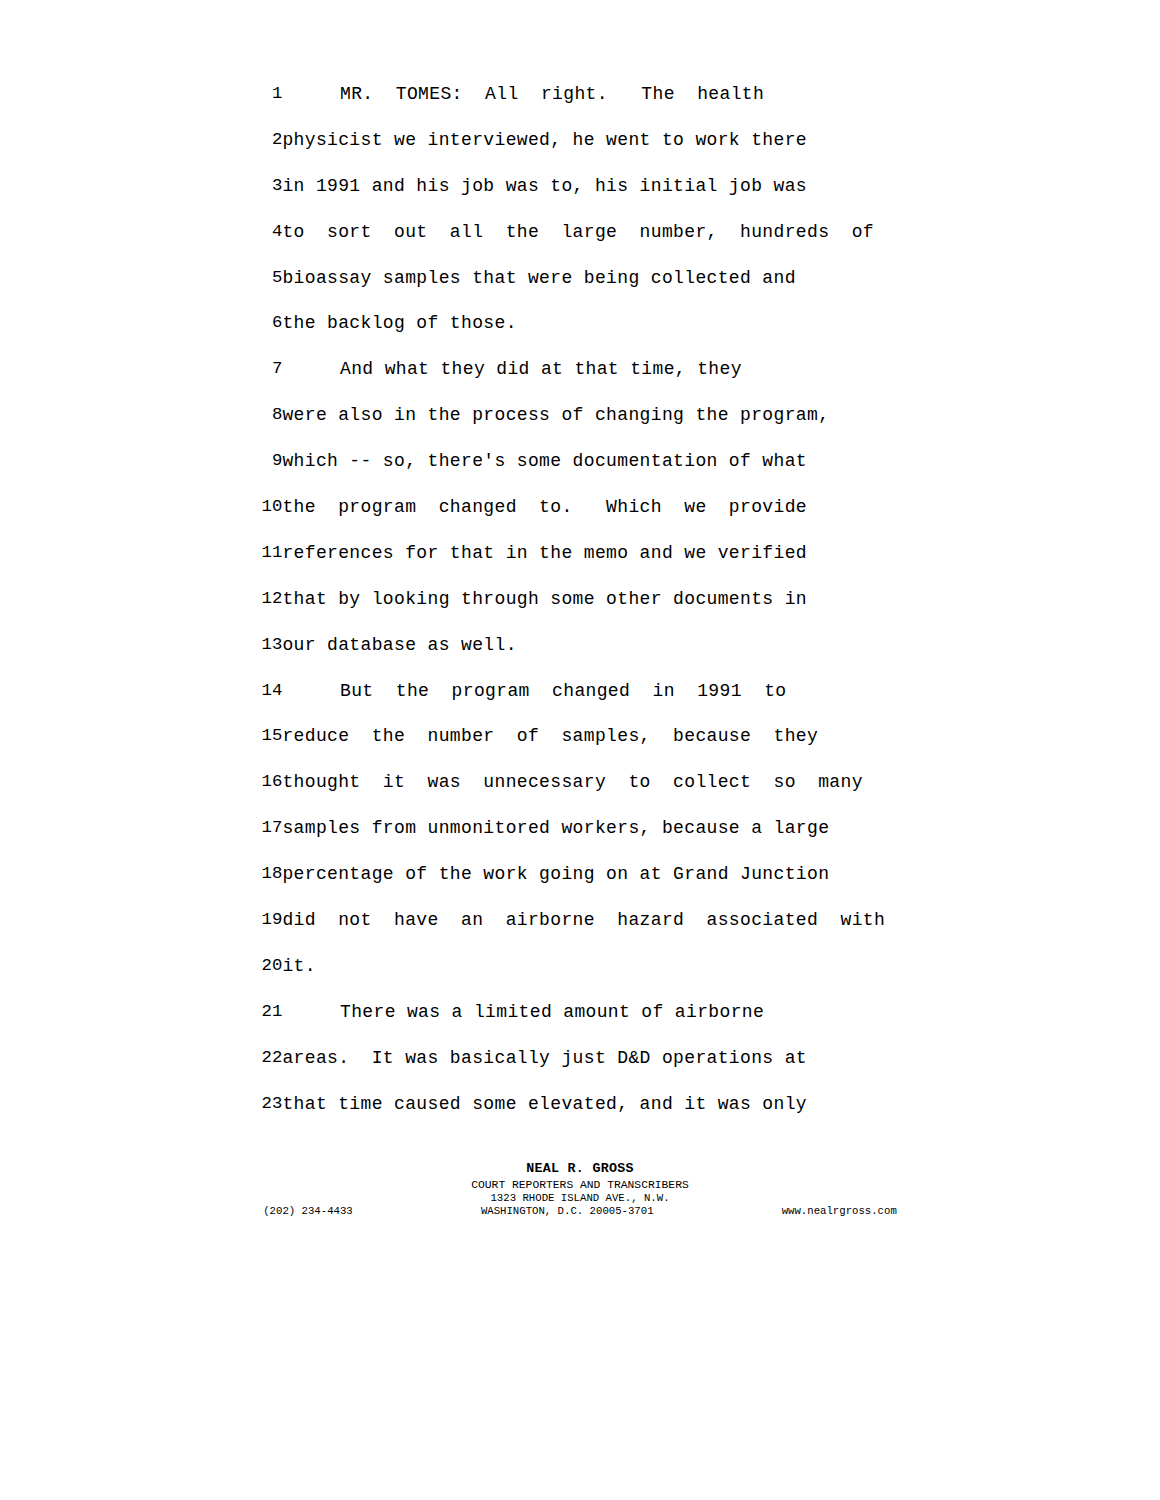| 1 | MR. TOMES: All right. The health |
| 2 | physicist we interviewed, he went to work there |
| 3 | in 1991 and his job was to, his initial job was |
| 4 | to sort out all the large number, hundreds of |
| 5 | bioassay samples that were being collected and |
| 6 | the backlog of those. |
| 7 | And what they did at that time, they |
| 8 | were also in the process of changing the program, |
| 9 | which -- so, there's some documentation of what |
| 10 | the program changed to. Which we provide |
| 11 | references for that in the memo and we verified |
| 12 | that by looking through some other documents in |
| 13 | our database as well. |
| 14 | But the program changed in 1991 to |
| 15 | reduce the number of samples, because they |
| 16 | thought it was unnecessary to collect so many |
| 17 | samples from unmonitored workers, because a large |
| 18 | percentage of the work going on at Grand Junction |
| 19 | did not have an airborne hazard associated with |
| 20 | it. |
| 21 | There was a limited amount of airborne |
| 22 | areas. It was basically just D&D operations at |
| 23 | that time caused some elevated, and it was only |
NEAL R. GROSS
COURT REPORTERS AND TRANSCRIBERS
1323 RHODE ISLAND AVE., N.W.
(202) 234-4433 WASHINGTON, D.C. 20005-3701 www.nealrgross.com